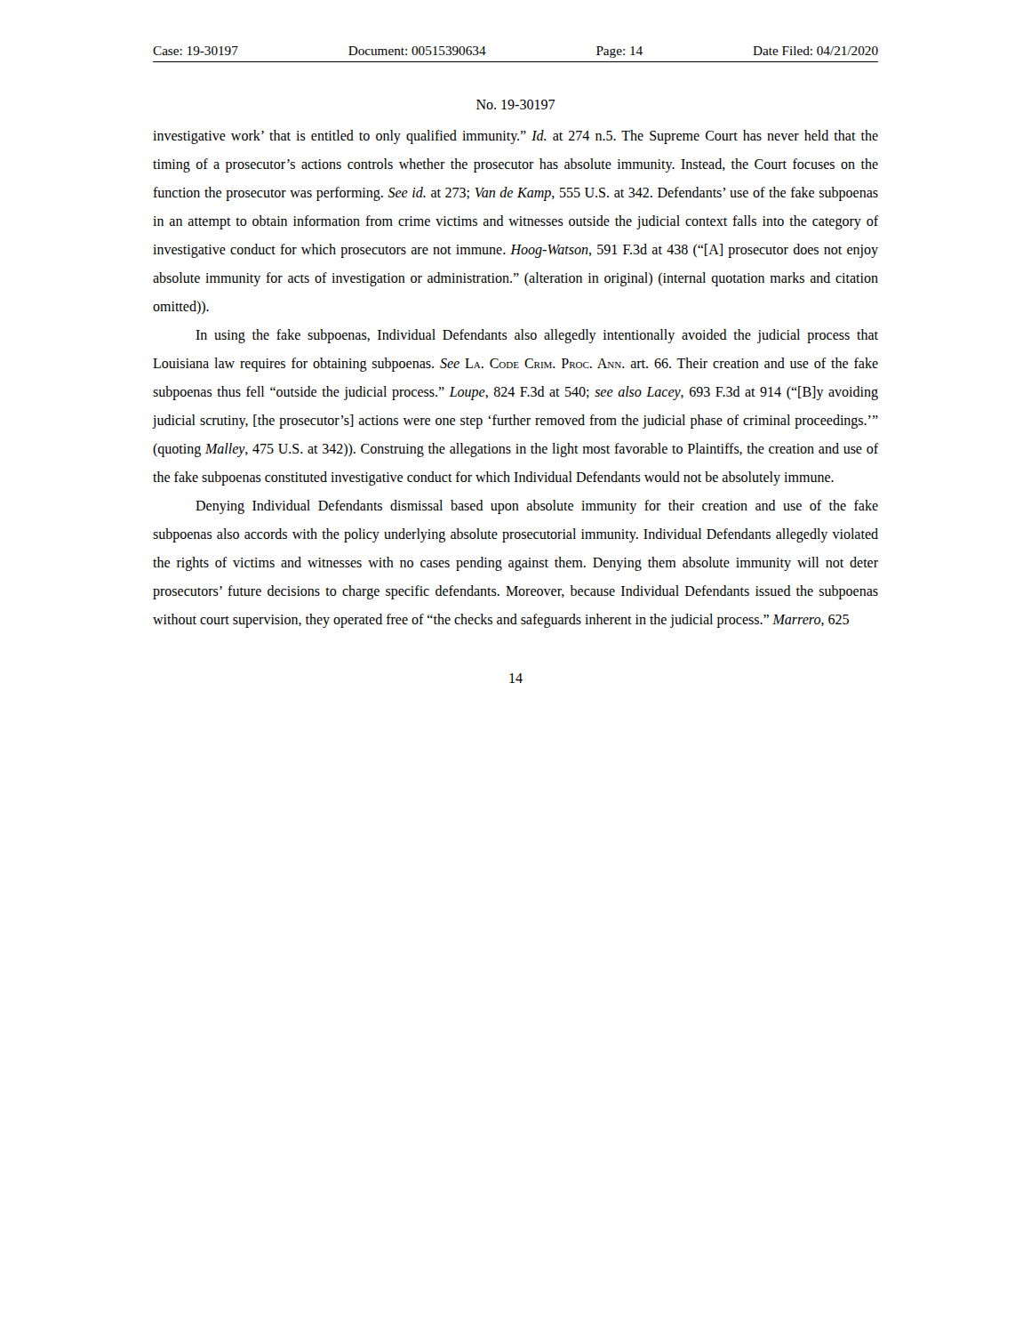Case: 19-30197 Document: 00515390634 Page: 14 Date Filed: 04/21/2020
No. 19-30197
investigative work’ that is entitled to only qualified immunity.” Id. at 274 n.5. The Supreme Court has never held that the timing of a prosecutor’s actions controls whether the prosecutor has absolute immunity. Instead, the Court focuses on the function the prosecutor was performing. See id. at 273; Van de Kamp, 555 U.S. at 342. Defendants’ use of the fake subpoenas in an attempt to obtain information from crime victims and witnesses outside the judicial context falls into the category of investigative conduct for which prosecutors are not immune. Hoog-Watson, 591 F.3d at 438 (“[A] prosecutor does not enjoy absolute immunity for acts of investigation or administration.” (alteration in original) (internal quotation marks and citation omitted)).
In using the fake subpoenas, Individual Defendants also allegedly intentionally avoided the judicial process that Louisiana law requires for obtaining subpoenas. See La. Code Crim. Proc. Ann. art. 66. Their creation and use of the fake subpoenas thus fell “outside the judicial process.” Loupe, 824 F.3d at 540; see also Lacey, 693 F.3d at 914 (“[B]y avoiding judicial scrutiny, [the prosecutor’s] actions were one step ‘further removed from the judicial phase of criminal proceedings.’” (quoting Malley, 475 U.S. at 342)). Construing the allegations in the light most favorable to Plaintiffs, the creation and use of the fake subpoenas constituted investigative conduct for which Individual Defendants would not be absolutely immune.
Denying Individual Defendants dismissal based upon absolute immunity for their creation and use of the fake subpoenas also accords with the policy underlying absolute prosecutorial immunity. Individual Defendants allegedly violated the rights of victims and witnesses with no cases pending against them. Denying them absolute immunity will not deter prosecutors’ future decisions to charge specific defendants. Moreover, because Individual Defendants issued the subpoenas without court supervision, they operated free of “the checks and safeguards inherent in the judicial process.” Marrero, 625
14